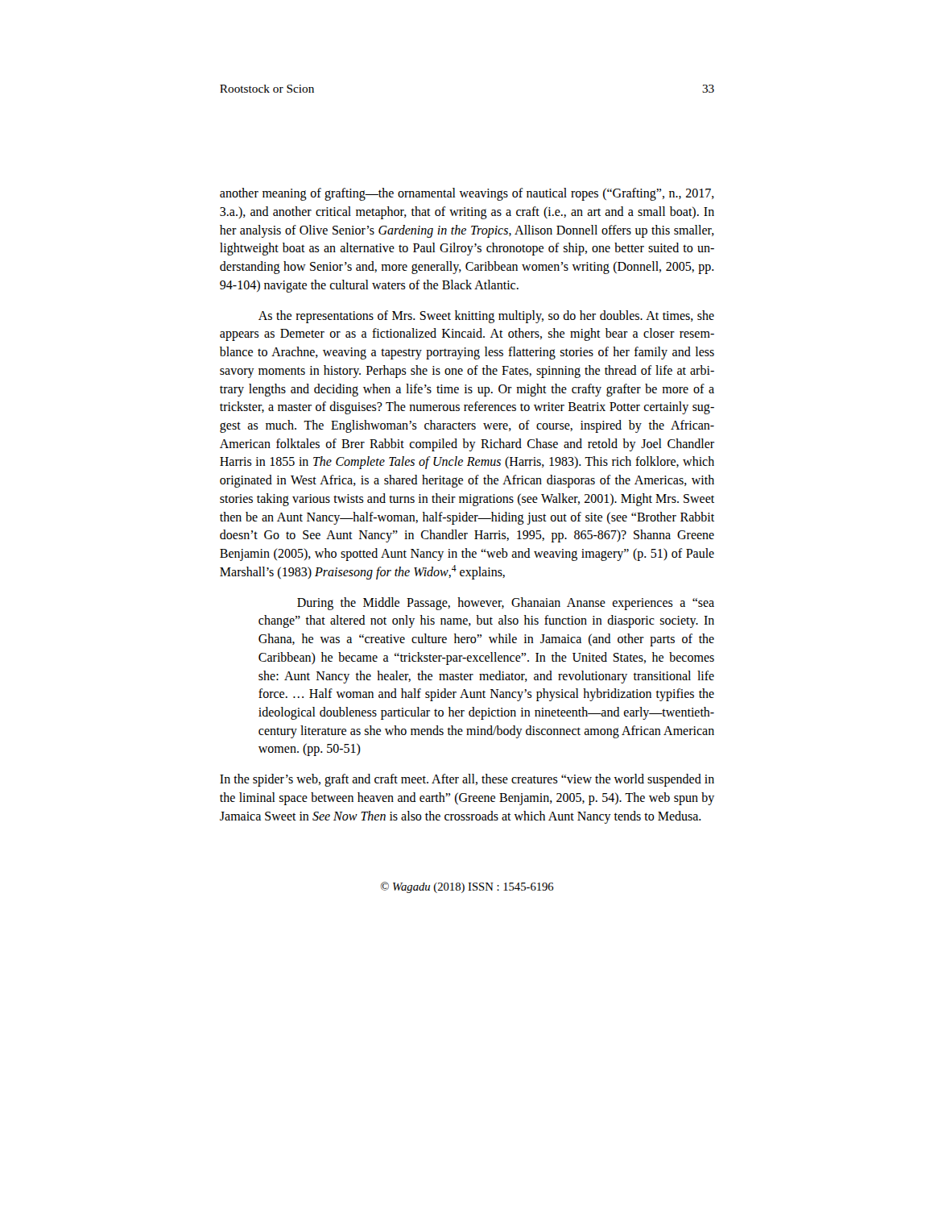Rootstock or Scion 33
another meaning of grafting—the ornamental weavings of nautical ropes (“Grafting”, n., 2017, 3.a.), and another critical metaphor, that of writing as a craft (i.e., an art and a small boat). In her analysis of Olive Senior’s Gardening in the Tropics, Allison Donnell offers up this smaller, lightweight boat as an alternative to Paul Gilroy’s chronotope of ship, one better suited to understanding how Senior’s and, more generally, Caribbean women’s writing (Donnell, 2005, pp. 94-104) navigate the cultural waters of the Black Atlantic.
As the representations of Mrs. Sweet knitting multiply, so do her doubles. At times, she appears as Demeter or as a fictionalized Kincaid. At others, she might bear a closer resemblance to Arachne, weaving a tapestry portraying less flattering stories of her family and less savory moments in history. Perhaps she is one of the Fates, spinning the thread of life at arbitrary lengths and deciding when a life’s time is up. Or might the crafty grafter be more of a trickster, a master of disguises? The numerous references to writer Beatrix Potter certainly suggest as much. The Englishwoman’s characters were, of course, inspired by the African-American folktales of Brer Rabbit compiled by Richard Chase and retold by Joel Chandler Harris in 1855 in The Complete Tales of Uncle Remus (Harris, 1983). This rich folklore, which originated in West Africa, is a shared heritage of the African diasporas of the Americas, with stories taking various twists and turns in their migrations (see Walker, 2001). Might Mrs. Sweet then be an Aunt Nancy—half-woman, half-spider—hiding just out of site (see “Brother Rabbit doesn’t Go to See Aunt Nancy” in Chandler Harris, 1995, pp. 865-867)? Shanna Greene Benjamin (2005), who spotted Aunt Nancy in the “web and weaving imagery” (p. 51) of Paule Marshall’s (1983) Praisesong for the Widow,4 explains,
During the Middle Passage, however, Ghanaian Ananse experiences a “sea change” that altered not only his name, but also his function in diasporic society. In Ghana, he was a “creative culture hero” while in Jamaica (and other parts of the Caribbean) he became a “trickster-par-excellence”. In the United States, he becomes she: Aunt Nancy the healer, the master mediator, and revolutionary transitional life force. … Half woman and half spider Aunt Nancy’s physical hybridization typifies the ideological doubleness particular to her depiction in nineteenth—and early—twentieth-century literature as she who mends the mind/body disconnect among African American women. (pp. 50-51)
In the spider’s web, graft and craft meet. After all, these creatures “view the world suspended in the liminal space between heaven and earth” (Greene Benjamin, 2005, p. 54). The web spun by Jamaica Sweet in See Now Then is also the crossroads at which Aunt Nancy tends to Medusa.
© Wagadu (2018) ISSN : 1545-6196